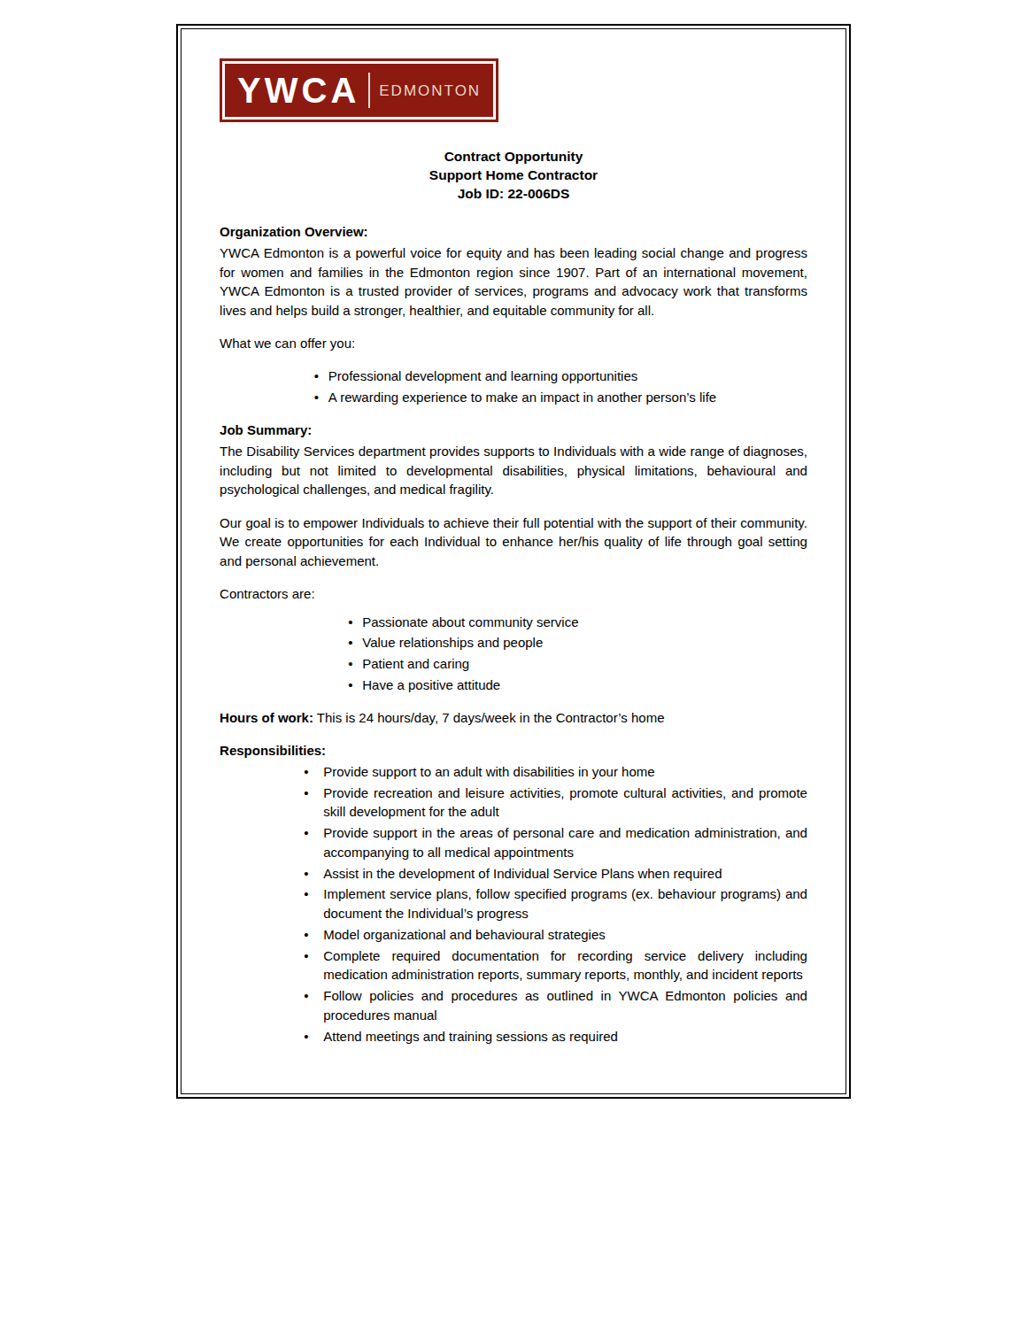YWCA EDMONTON
Contract Opportunity Support Home Contractor Job ID: 22-006DS
Organization Overview:
YWCA Edmonton is a powerful voice for equity and has been leading social change and progress for women and families in the Edmonton region since 1907. Part of an international movement, YWCA Edmonton is a trusted provider of services, programs and advocacy work that transforms lives and helps build a stronger, healthier, and equitable community for all.
What we can offer you:
Professional development and learning opportunities
A rewarding experience to make an impact in another person’s life
Job Summary:
The Disability Services department provides supports to Individuals with a wide range of diagnoses, including but not limited to developmental disabilities, physical limitations, behavioural and psychological challenges, and medical fragility.
Our goal is to empower Individuals to achieve their full potential with the support of their community. We create opportunities for each Individual to enhance her/his quality of life through goal setting and personal achievement.
Contractors are:
Passionate about community service
Value relationships and people
Patient and caring
Have a positive attitude
Hours of work: This is 24 hours/day, 7 days/week in the Contractor’s home
Responsibilities:
Provide support to an adult with disabilities in your home
Provide recreation and leisure activities, promote cultural activities, and promote skill development for the adult
Provide support in the areas of personal care and medication administration, and accompanying to all medical appointments
Assist in the development of Individual Service Plans when required
Implement service plans, follow specified programs (ex. behaviour programs) and document the Individual’s progress
Model organizational and behavioural strategies
Complete required documentation for recording service delivery including medication administration reports, summary reports, monthly, and incident reports
Follow policies and procedures as outlined in YWCA Edmonton policies and procedures manual
Attend meetings and training sessions as required